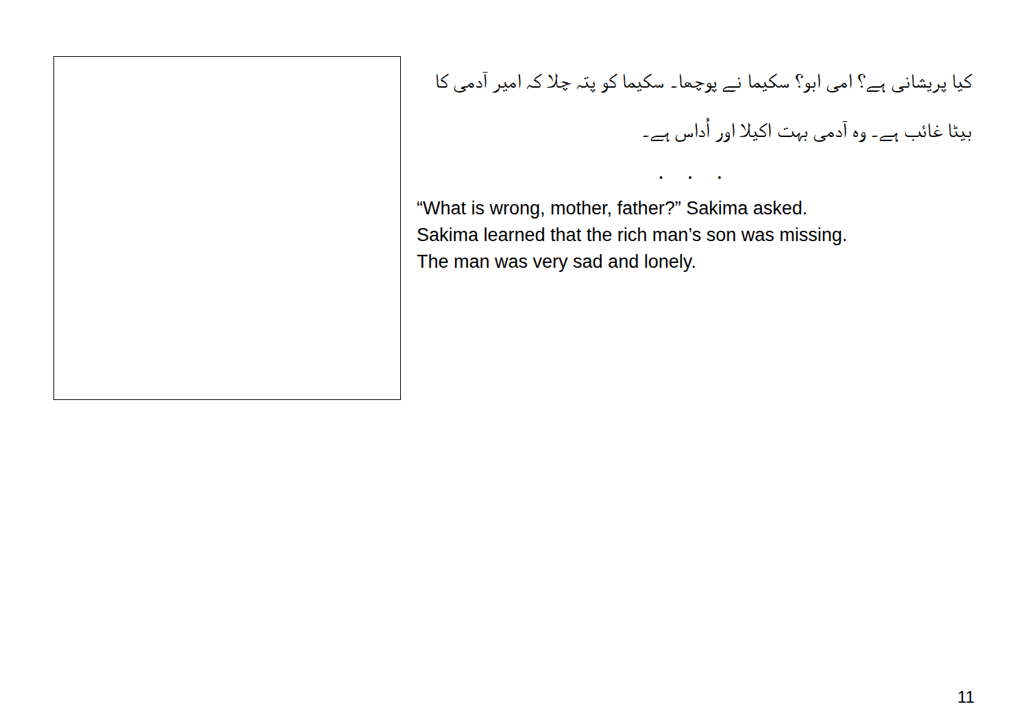کیا پریشانی ہے؟ امی ابو؟ سکیما نے پوچھا۔ سکیما کو پتہ چلا کہ امیر آدمی کا بیٹا غائب ہے۔ وہ آدمی بہت اکیلا اور اُداس ہے۔
. . .
“What is wrong, mother, father?” Sakima asked.
Sakima learned that the rich man’s son was missing.
The man was very sad and lonely.
11